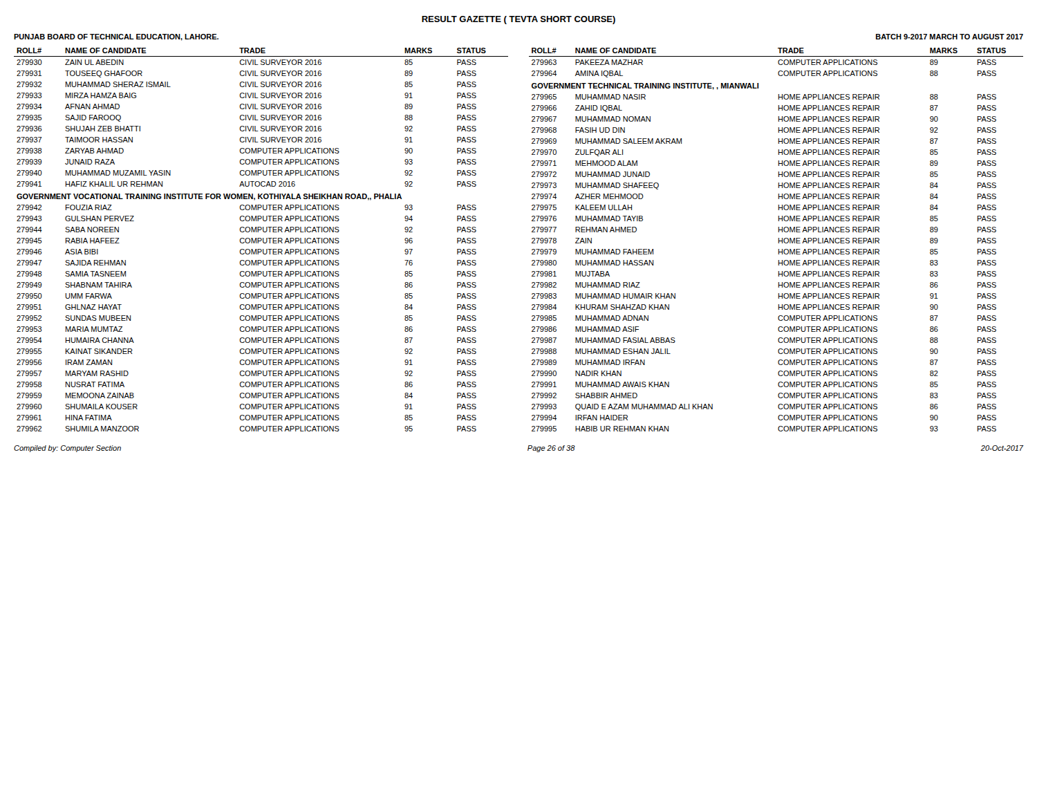RESULT GAZETTE ( TEVTA SHORT COURSE)
PUNJAB BOARD OF TECHNICAL EDUCATION, LAHORE. BATCH 9-2017 MARCH TO AUGUST 2017
| / ROLL# / NAME OF CANDIDATE / TRADE / MARKS / STATUS / / --- / --- / --- / --- / --- / / 279930 / ZAIN UL ABEDIN / CIVIL SURVEYOR 2016 / 85 / PASS / / 279931 / TOUSEEQ GHAFOOR / CIVIL SURVEYOR 2016 / 89 / PASS / / 279932 / MUHAMMAD SHERAZ ISMAIL / CIVIL SURVEYOR 2016 / 85 / PASS / / 279933 / MIRZA HAMZA BAIG / CIVIL SURVEYOR 2016 / 91 / PASS / / 279934 / AFNAN AHMAD / CIVIL SURVEYOR 2016 / 89 / PASS / / 279935 / SAJID FAROOQ / CIVIL SURVEYOR 2016 / 88 / PASS / / 279936 / SHUJAH ZEB BHATTI / CIVIL SURVEYOR 2016 / 92 / PASS / / 279937 / TAIMOOR HASSAN / CIVIL SURVEYOR 2016 / 91 / PASS / / 279938 / ZARYAB AHMAD / COMPUTER APPLICATIONS / 90 / PASS / / 279939 / JUNAID RAZA / COMPUTER APPLICATIONS / 93 / PASS / / 279940 / MUHAMMAD MUZAMIL YASIN / COMPUTER APPLICATIONS / 92 / PASS / / 279941 / HAFIZ KHALIL UR REHMAN / AUTOCAD 2016 / 92 / PASS / / GOVERNMENT VOCATIONAL TRAINING INSTITUTE FOR WOMEN, KOTHIYALA SHEIKHAN ROAD,, PHALIA / / 279942 / FOUZIA RIAZ / COMPUTER APPLICATIONS / 93 / PASS / / 279943 / GULSHAN PERVEZ / COMPUTER APPLICATIONS / 94 / PASS / / 279944 / SABA NOREEN / COMPUTER APPLICATIONS / 92 / PASS / / 279945 / RABIA HAFEEZ / COMPUTER APPLICATIONS / 96 / PASS / / 279946 / ASIA BIBI / COMPUTER APPLICATIONS / 97 / PASS / / 279947 / SAJIDA REHMAN / COMPUTER APPLICATIONS / 76 / PASS / / 279948 / SAMIA TASNEEM / COMPUTER APPLICATIONS / 85 / PASS / / 279949 / SHABNAM TAHIRA / COMPUTER APPLICATIONS / 86 / PASS / / 279950 / UMM FARWA / COMPUTER APPLICATIONS / 85 / PASS / / 279951 / GHLNAZ HAYAT / COMPUTER APPLICATIONS / 84 / PASS / / 279952 / SUNDAS MUBEEN / COMPUTER APPLICATIONS / 85 / PASS / / 279953 / MARIA MUMTAZ / COMPUTER APPLICATIONS / 86 / PASS / / 279954 / HUMAIRA CHANNA / COMPUTER APPLICATIONS / 87 / PASS / / 279955 / KAINAT SIKANDER / COMPUTER APPLICATIONS / 92 / PASS / / 279956 / IRAM ZAMAN / COMPUTER APPLICATIONS / 91 / PASS / / 279957 / MARYAM RASHID / COMPUTER APPLICATIONS / 92 / PASS / / 279958 / NUSRAT FATIMA / COMPUTER APPLICATIONS / 86 / PASS / / 279959 / MEMOONA ZAINAB / COMPUTER APPLICATIONS / 84 / PASS / / 279960 / SHUMAILA KOUSER / COMPUTER APPLICATIONS / 91 / PASS / / 279961 / HINA FATIMA / COMPUTER APPLICATIONS / 85 / PASS / / 279962 / SHUMILA MANZOOR / COMPUTER APPLICATIONS / 95 / PASS / | | / ROLL# / NAME OF CANDIDATE / TRADE / MARKS / STATUS / / --- / --- / --- / --- / --- / / 279963 / PAKEEZA MAZHAR / COMPUTER APPLICATIONS / 89 / PASS / / 279964 / AMINA IQBAL / COMPUTER APPLICATIONS / 88 / PASS / / GOVERNMENT TECHNICAL TRAINING INSTITUTE, , MIANWALI / / 279965 / MUHAMMAD NASIR / HOME APPLIANCES REPAIR / 88 / PASS / / 279966 / ZAHID IQBAL / HOME APPLIANCES REPAIR / 87 / PASS / / 279967 / MUHAMMAD NOMAN / HOME APPLIANCES REPAIR / 90 / PASS / / 279968 / FASIH UD DIN / HOME APPLIANCES REPAIR / 92 / PASS / / 279969 / MUHAMMAD SALEEM AKRAM / HOME APPLIANCES REPAIR / 87 / PASS / / 279970 / ZULFQAR ALI / HOME APPLIANCES REPAIR / 85 / PASS / / 279971 / MEHMOOD ALAM / HOME APPLIANCES REPAIR / 89 / PASS / / 279972 / MUHAMMAD JUNAID / HOME APPLIANCES REPAIR / 85 / PASS / / 279973 / MUHAMMAD SHAFEEQ / HOME APPLIANCES REPAIR / 84 / PASS / / 279974 / AZHER MEHMOOD / HOME APPLIANCES REPAIR / 84 / PASS / / 279975 / KALEEM ULLAH / HOME APPLIANCES REPAIR / 84 / PASS / / 279976 / MUHAMMAD TAYIB / HOME APPLIANCES REPAIR / 85 / PASS / / 279977 / REHMAN AHMED / HOME APPLIANCES REPAIR / 89 / PASS / / 279978 / ZAIN / HOME APPLIANCES REPAIR / 89 / PASS / / 279979 / MUHAMMAD FAHEEM / HOME APPLIANCES REPAIR / 85 / PASS / / 279980 / MUHAMMAD HASSAN / HOME APPLIANCES REPAIR / 83 / PASS / / 279981 / MUJTABA / HOME APPLIANCES REPAIR / 83 / PASS / / 279982 / MUHAMMAD RIAZ / HOME APPLIANCES REPAIR / 86 / PASS / / 279983 / MUHAMMAD HUMAIR KHAN / HOME APPLIANCES REPAIR / 91 / PASS / / 279984 / KHURAM SHAHZAD KHAN / HOME APPLIANCES REPAIR / 90 / PASS / / 279985 / MUHAMMAD ADNAN / COMPUTER APPLICATIONS / 87 / PASS / / 279986 / MUHAMMAD ASIF / COMPUTER APPLICATIONS / 86 / PASS / / 279987 / MUHAMMAD FASIAL ABBAS / COMPUTER APPLICATIONS / 88 / PASS / / 279988 / MUHAMMAD ESHAN JALIL / COMPUTER APPLICATIONS / 90 / PASS / / 279989 / MUHAMMAD IRFAN / COMPUTER APPLICATIONS / 87 / PASS / / 279990 / NADIR KHAN / COMPUTER APPLICATIONS / 82 / PASS / / 279991 / MUHAMMAD AWAIS KHAN / COMPUTER APPLICATIONS / 85 / PASS / / 279992 / SHABBIR AHMED / COMPUTER APPLICATIONS / 83 / PASS / / 279993 / QUAID E AZAM MUHAMMAD ALI KHAN / COMPUTER APPLICATIONS / 86 / PASS / / 279994 / IRFAN HAIDER / COMPUTER APPLICATIONS / 90 / PASS / / 279995 / HABIB UR REHMAN KHAN / COMPUTER APPLICATIONS / 93 / PASS / |
Compiled by: Computer Section Page 26 of 38 20-Oct-2017